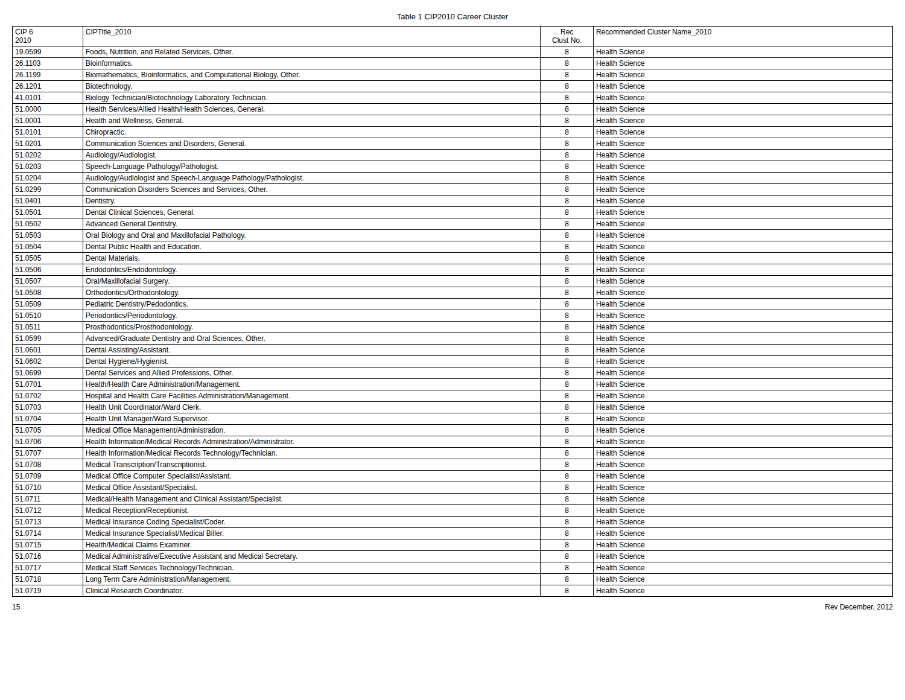Table 1 CIP2010 Career Cluster
| CIP 6 2010 | CIPTitle_2010 | Rec Clust No. | Recommended Cluster Name_2010 |
| --- | --- | --- | --- |
| 19.0599 | Foods, Nutrition, and Related Services, Other. | 8 | Health Science |
| 26.1103 | Bioinformatics. | 8 | Health Science |
| 26.1199 | Biomathematics, Bioinformatics, and Computational Biology, Other. | 8 | Health Science |
| 26.1201 | Biotechnology. | 8 | Health Science |
| 41.0101 | Biology Technician/Biotechnology Laboratory Technician. | 8 | Health Science |
| 51.0000 | Health Services/Allied Health/Health Sciences, General. | 8 | Health Science |
| 51.0001 | Health and Wellness, General. | 8 | Health Science |
| 51.0101 | Chiropractic. | 8 | Health Science |
| 51.0201 | Communication Sciences and Disorders, General. | 8 | Health Science |
| 51.0202 | Audiology/Audiologist. | 8 | Health Science |
| 51.0203 | Speech-Language Pathology/Pathologist. | 8 | Health Science |
| 51.0204 | Audiology/Audiologist and Speech-Language Pathology/Pathologist. | 8 | Health Science |
| 51.0299 | Communication Disorders Sciences and Services, Other. | 8 | Health Science |
| 51.0401 | Dentistry. | 8 | Health Science |
| 51.0501 | Dental Clinical Sciences, General. | 8 | Health Science |
| 51.0502 | Advanced General Dentistry. | 8 | Health Science |
| 51.0503 | Oral Biology and Oral and Maxillofacial Pathology. | 8 | Health Science |
| 51.0504 | Dental Public Health and Education. | 8 | Health Science |
| 51.0505 | Dental Materials. | 8 | Health Science |
| 51.0506 | Endodontics/Endodontology. | 8 | Health Science |
| 51.0507 | Oral/Maxillofacial Surgery. | 8 | Health Science |
| 51.0508 | Orthodontics/Orthodontology. | 8 | Health Science |
| 51.0509 | Pediatric Dentistry/Pedodontics. | 8 | Health Science |
| 51.0510 | Periodontics/Periodontology. | 8 | Health Science |
| 51.0511 | Prosthodontics/Prosthodontology. | 8 | Health Science |
| 51.0599 | Advanced/Graduate Dentistry and Oral Sciences, Other. | 8 | Health Science |
| 51.0601 | Dental Assisting/Assistant. | 8 | Health Science |
| 51.0602 | Dental Hygiene/Hygienist. | 8 | Health Science |
| 51.0699 | Dental Services and Allied Professions, Other. | 8 | Health Science |
| 51.0701 | Health/Health Care Administration/Management. | 8 | Health Science |
| 51.0702 | Hospital and Health Care Facilities Administration/Management. | 8 | Health Science |
| 51.0703 | Health Unit Coordinator/Ward Clerk. | 8 | Health Science |
| 51.0704 | Health Unit Manager/Ward Supervisor. | 8 | Health Science |
| 51.0705 | Medical Office Management/Administration. | 8 | Health Science |
| 51.0706 | Health Information/Medical Records Administration/Administrator. | 8 | Health Science |
| 51.0707 | Health Information/Medical Records Technology/Technician. | 8 | Health Science |
| 51.0708 | Medical Transcription/Transcriptionist. | 8 | Health Science |
| 51.0709 | Medical Office Computer Specialist/Assistant. | 8 | Health Science |
| 51.0710 | Medical Office Assistant/Specialist. | 8 | Health Science |
| 51.0711 | Medical/Health Management and Clinical Assistant/Specialist. | 8 | Health Science |
| 51.0712 | Medical Reception/Receptionist. | 8 | Health Science |
| 51.0713 | Medical Insurance Coding Specialist/Coder. | 8 | Health Science |
| 51.0714 | Medical Insurance Specialist/Medical Biller. | 8 | Health Science |
| 51.0715 | Health/Medical Claims Examiner. | 8 | Health Science |
| 51.0716 | Medical Administrative/Executive Assistant and Medical Secretary. | 8 | Health Science |
| 51.0717 | Medical Staff Services Technology/Technician. | 8 | Health Science |
| 51.0718 | Long Term Care Administration/Management. | 8 | Health Science |
| 51.0719 | Clinical Research Coordinator. | 8 | Health Science |
15 Rev December, 2012